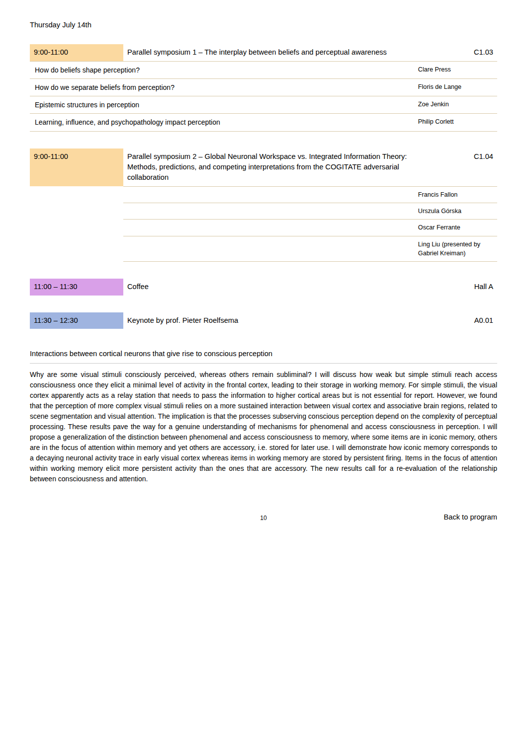Thursday July 14th
| 9:00-11:00 | Parallel symposium 1 – The interplay between beliefs and perceptual awareness | C1.03 |
| How do beliefs shape perception? | Clare Press |
| How do we separate beliefs from perception? | Floris de Lange |
| Epistemic structures in perception | Zoe Jenkin |
| Learning, influence, and psychopathology impact perception | Philip Corlett |
| 9:00-11:00 | Parallel symposium 2 – Global Neuronal Workspace vs. Integrated Information Theory: Methods, predictions, and competing interpretations from the COGITATE adversarial collaboration | C1.04 |
| | | Francis Fallon |
| | | Urszula Górska |
| | | Oscar Ferrante |
| | | Ling Liu (presented by Gabriel Kreiman) |
| 11:00 – 11:30 | Coffee | Hall A |
| 11:30 – 12:30 | Keynote by prof. Pieter Roelfsema | A0.01 |
Interactions between cortical neurons that give rise to conscious perception
Why are some visual stimuli consciously perceived, whereas others remain subliminal? I will discuss how weak but simple stimuli reach access consciousness once they elicit a minimal level of activity in the frontal cortex, leading to their storage in working memory. For simple stimuli, the visual cortex apparently acts as a relay station that needs to pass the information to higher cortical areas but is not essential for report. However, we found that the perception of more complex visual stimuli relies on a more sustained interaction between visual cortex and associative brain regions, related to scene segmentation and visual attention. The implication is that the processes subserving conscious perception depend on the complexity of perceptual processing. These results pave the way for a genuine understanding of mechanisms for phenomenal and access consciousness in perception. I will propose a generalization of the distinction between phenomenal and access consciousness to memory, where some items are in iconic memory, others are in the focus of attention within memory and yet others are accessory, i.e. stored for later use. I will demonstrate how iconic memory corresponds to a decaying neuronal activity trace in early visual cortex whereas items in working memory are stored by persistent firing. Items in the focus of attention within working memory elicit more persistent activity than the ones that are accessory. The new results call for a re-evaluation of the relationship between consciousness and attention.
10
Back to program